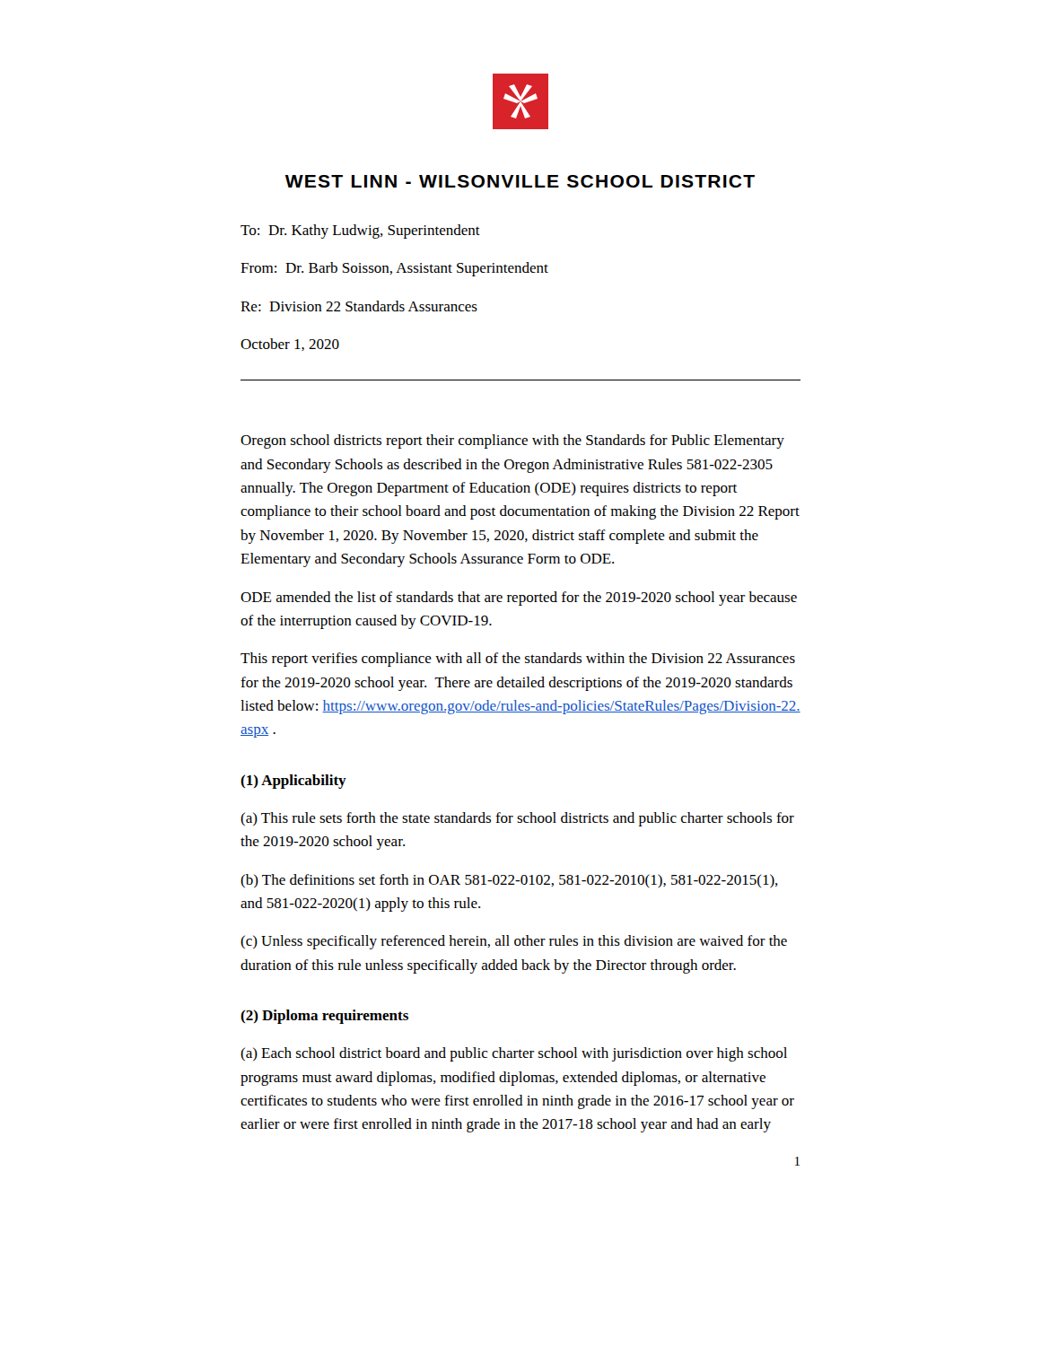WEST LINN - WILSONVILLE SCHOOL DISTRICT
To: Dr. Kathy Ludwig, Superintendent
From: Dr. Barb Soisson, Assistant Superintendent
Re: Division 22 Standards Assurances
October 1, 2020
Oregon school districts report their compliance with the Standards for Public Elementary and Secondary Schools as described in the Oregon Administrative Rules 581-022-2305 annually. The Oregon Department of Education (ODE) requires districts to report compliance to their school board and post documentation of making the Division 22 Report by November 1, 2020. By November 15, 2020, district staff complete and submit the Elementary and Secondary Schools Assurance Form to ODE.
ODE amended the list of standards that are reported for the 2019-2020 school year because of the interruption caused by COVID-19.
This report verifies compliance with all of the standards within the Division 22 Assurances for the 2019-2020 school year. There are detailed descriptions of the 2019-2020 standards listed below: https://www.oregon.gov/ode/rules-and-policies/StateRules/Pages/Division-22.aspx .
(1) Applicability
(a) This rule sets forth the state standards for school districts and public charter schools for the 2019-2020 school year.
(b) The definitions set forth in OAR 581-022-0102, 581-022-2010(1), 581-022-2015(1), and 581-022-2020(1) apply to this rule.
(c) Unless specifically referenced herein, all other rules in this division are waived for the duration of this rule unless specifically added back by the Director through order.
(2) Diploma requirements
(a) Each school district board and public charter school with jurisdiction over high school programs must award diplomas, modified diplomas, extended diplomas, or alternative certificates to students who were first enrolled in ninth grade in the 2016-17 school year or earlier or were first enrolled in ninth grade in the 2017-18 school year and had an early
1